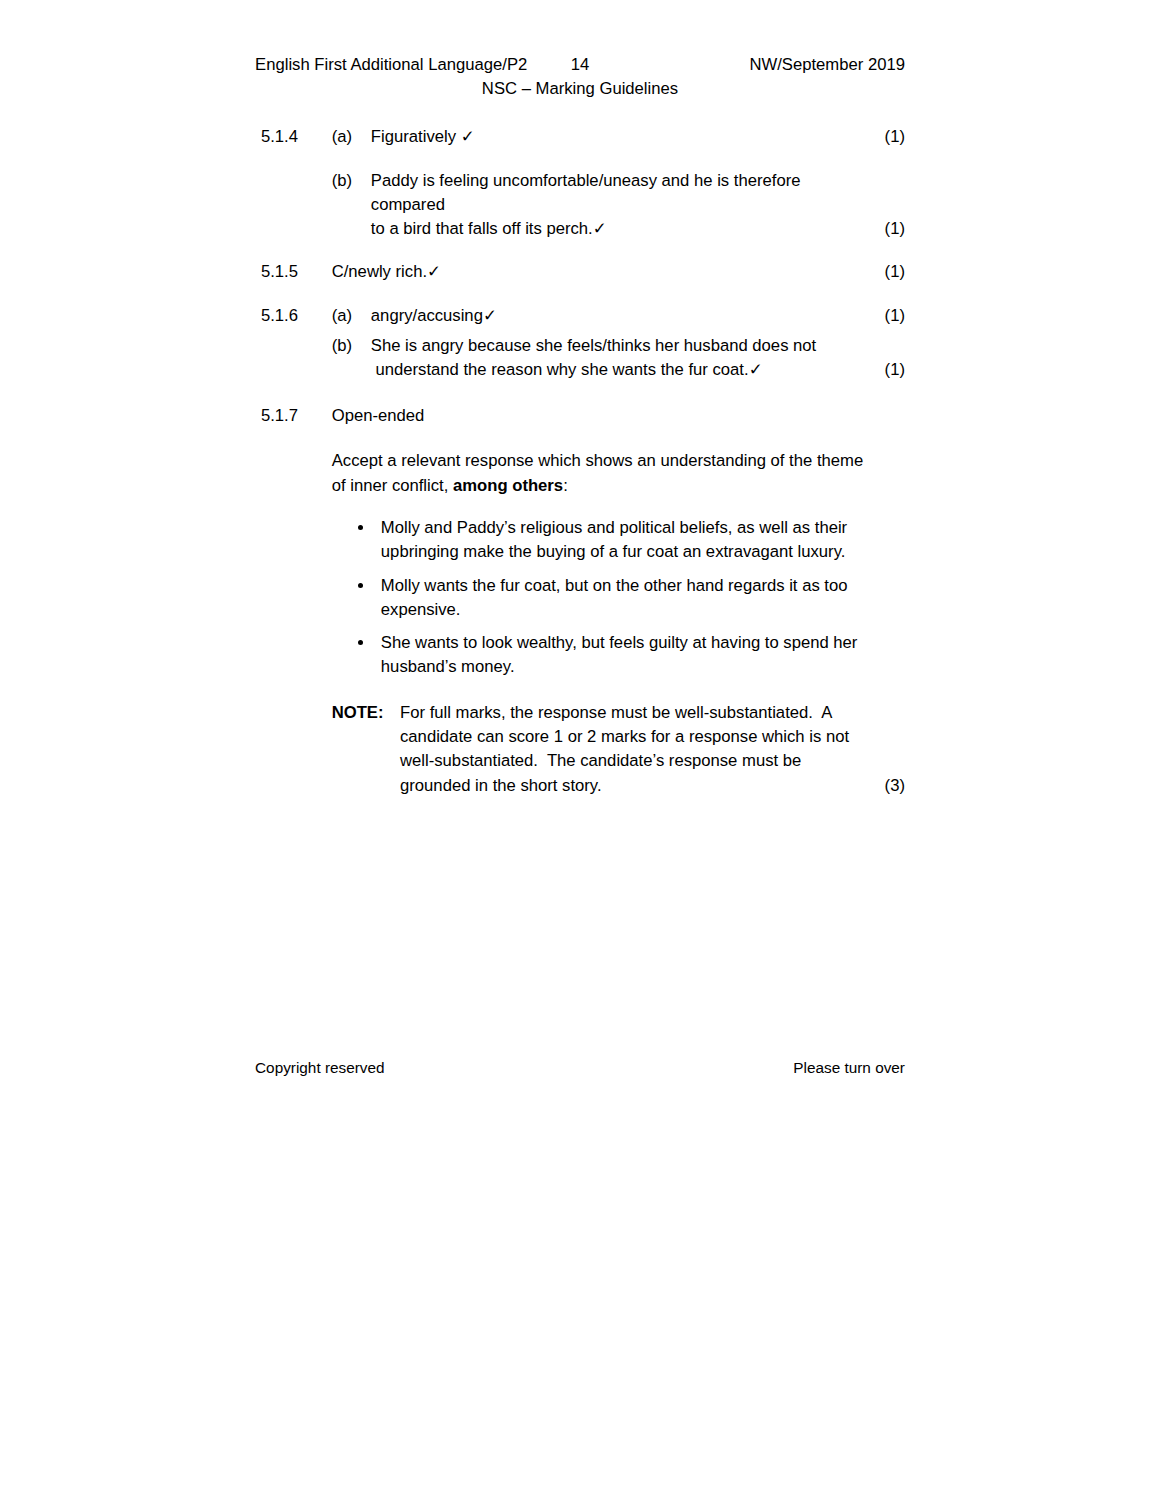English First Additional Language/P2
14
NW/September 2019
NSC – Marking Guidelines
5.1.4
(a)
Figuratively ✓
(1)
(b)
Paddy is feeling uncomfortable/uneasy and he is therefore compared
to a bird that falls off its perch.✓
(1)
5.1.5
C/newly rich.✓
(1)
5.1.6
(a)
angry/accusing✓
(1)
(b)
She is angry because she feels/thinks her husband does not
understand the reason why she wants the fur coat.✓
(1)
5.1.7
Open-ended
Accept a relevant response which shows an understanding of the theme
of inner conflict, among others:
Molly and Paddy’s religious and political beliefs, as well as their upbringing make the buying of a fur coat an extravagant luxury.
Molly wants the fur coat, but on the other hand regards it as too expensive.
She wants to look wealthy, but feels guilty at having to spend her husband’s money.
NOTE:
For full marks, the response must be well-substantiated. A candidate can score 1 or 2 marks for a response which is not well-substantiated. The candidate’s response must be grounded in the short story.
(3)
Copyright reserved
Please turn over